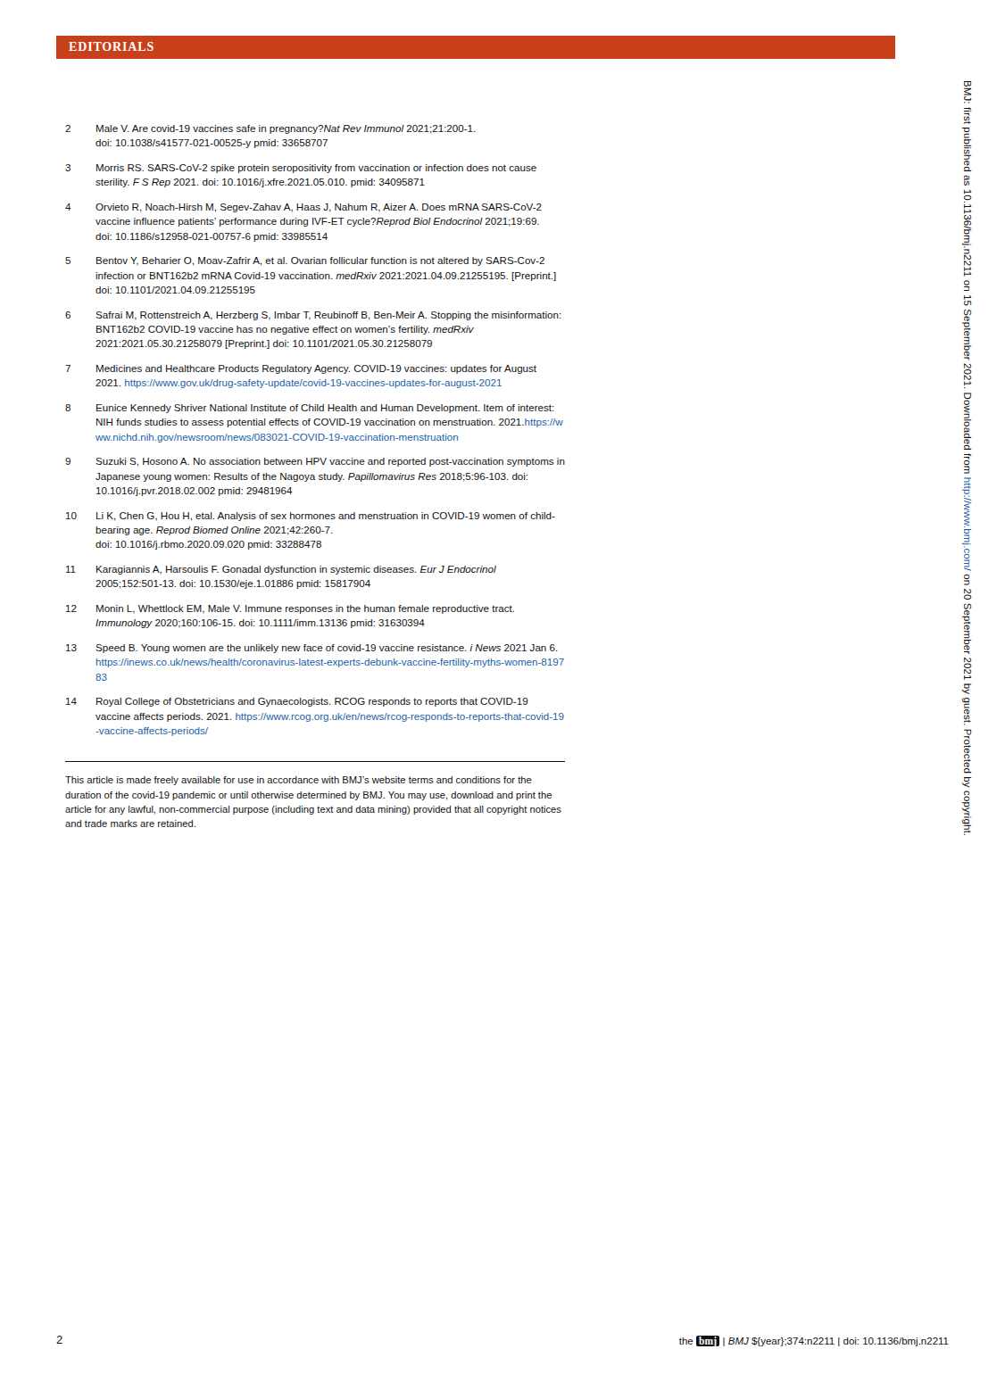EDITORIALS
BMJ: first published as 10.1136/bmj.n2211 on 15 September 2021. Downloaded from http://www.bmj.com/ on 20 September 2021 by guest. Protected by copyright.
Male V. Are covid-19 vaccines safe in pregnancy?Nat Rev Immunol 2021;21:200-1.
doi: 10.1038/s41577-021-00525-y pmid: 33658707
Morris RS. SARS-CoV-2 spike protein seropositivity from vaccination or infection does not cause sterility. F S Rep 2021. doi: 10.1016/j.xfre.2021.05.010. pmid: 34095871
Orvieto R, Noach-Hirsh M, Segev-Zahav A, Haas J, Nahum R, Aizer A. Does mRNA SARS-CoV-2 vaccine influence patients’ performance during IVF-ET cycle?Reprod Biol Endocrinol 2021;19:69.
doi: 10.1186/s12958-021-00757-6 pmid: 33985514
Bentov Y, Beharier O, Moav-Zafrir A, et al. Ovarian follicular function is not altered by SARS-Cov-2 infection or BNT162b2 mRNA Covid-19 vaccination. medRxiv 2021:2021.04.09.21255195. [Preprint.] doi: 10.1101/2021.04.09.21255195
Safrai M, Rottenstreich A, Herzberg S, Imbar T, Reubinoff B, Ben-Meir A. Stopping the misinformation: BNT162b2 COVID-19 vaccine has no negative effect on women’s fertility. medRxiv 2021:2021.05.30.21258079 [Preprint.] doi: 10.1101/2021.05.30.21258079
Medicines and Healthcare Products Regulatory Agency. COVID-19 vaccines: updates for August 2021. https://www.gov.uk/drug-safety-update/covid-19-vaccines-updates-for-august-2021
Eunice Kennedy Shriver National Institute of Child Health and Human Development. Item of interest: NIH funds studies to assess potential effects of COVID-19 vaccination on menstruation. 2021.https://www.nichd.nih.gov/newsroom/news/083021-COVID-19-vaccination-menstruation
Suzuki S, Hosono A. No association between HPV vaccine and reported post-vaccination symptoms in Japanese young women: Results of the Nagoya study. Papillomavirus Res 2018;5:96-103. doi: 10.1016/j.pvr.2018.02.002 pmid: 29481964
Li K, Chen G, Hou H, etal. Analysis of sex hormones and menstruation in COVID-19 women of child-bearing age. Reprod Biomed Online 2021;42:260-7.
doi: 10.1016/j.rbmo.2020.09.020 pmid: 33288478
Karagiannis A, Harsoulis F. Gonadal dysfunction in systemic diseases. Eur J Endocrinol 2005;152:501-13. doi: 10.1530/eje.1.01886 pmid: 15817904
Monin L, Whettlock EM, Male V. Immune responses in the human female reproductive tract. Immunology 2020;160:106-15. doi: 10.1111/imm.13136 pmid: 31630394
Speed B. Young women are the unlikely new face of covid-19 vaccine resistance. i News 2021 Jan 6. https://inews.co.uk/news/health/coronavirus-latest-experts-debunk-vaccine-fertility-myths-women-819783
Royal College of Obstetricians and Gynaecologists. RCOG responds to reports that COVID-19 vaccine affects periods. 2021. https://www.rcog.org.uk/en/news/rcog-responds-to-reports-that-covid-19-vaccine-affects-periods/
This article is made freely available for use in accordance with BMJ’s website terms and conditions for the duration of the covid-19 pandemic or until otherwise determined by BMJ. You may use, download and print the article for any lawful, non-commercial purpose (including text and data mining) provided that all copyright notices and trade marks are retained.
2
the bmj | BMJ ${year};374:n2211 | doi: 10.1136/bmj.n2211